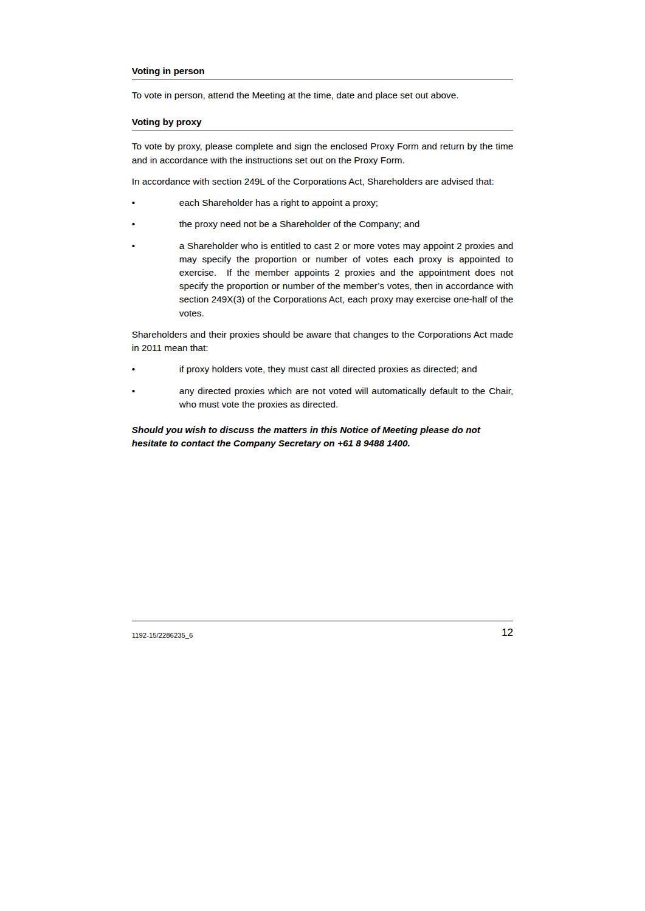Voting in person
To vote in person, attend the Meeting at the time, date and place set out above.
Voting by proxy
To vote by proxy, please complete and sign the enclosed Proxy Form and return by the time and in accordance with the instructions set out on the Proxy Form.
In accordance with section 249L of the Corporations Act, Shareholders are advised that:
each Shareholder has a right to appoint a proxy;
the proxy need not be a Shareholder of the Company; and
a Shareholder who is entitled to cast 2 or more votes may appoint 2 proxies and may specify the proportion or number of votes each proxy is appointed to exercise. If the member appoints 2 proxies and the appointment does not specify the proportion or number of the member’s votes, then in accordance with section 249X(3) of the Corporations Act, each proxy may exercise one-half of the votes.
Shareholders and their proxies should be aware that changes to the Corporations Act made in 2011 mean that:
if proxy holders vote, they must cast all directed proxies as directed; and
any directed proxies which are not voted will automatically default to the Chair, who must vote the proxies as directed.
Should you wish to discuss the matters in this Notice of Meeting please do not hesitate to contact the Company Secretary on +61 8 9488 1400.
1192-15/2286235_6 12